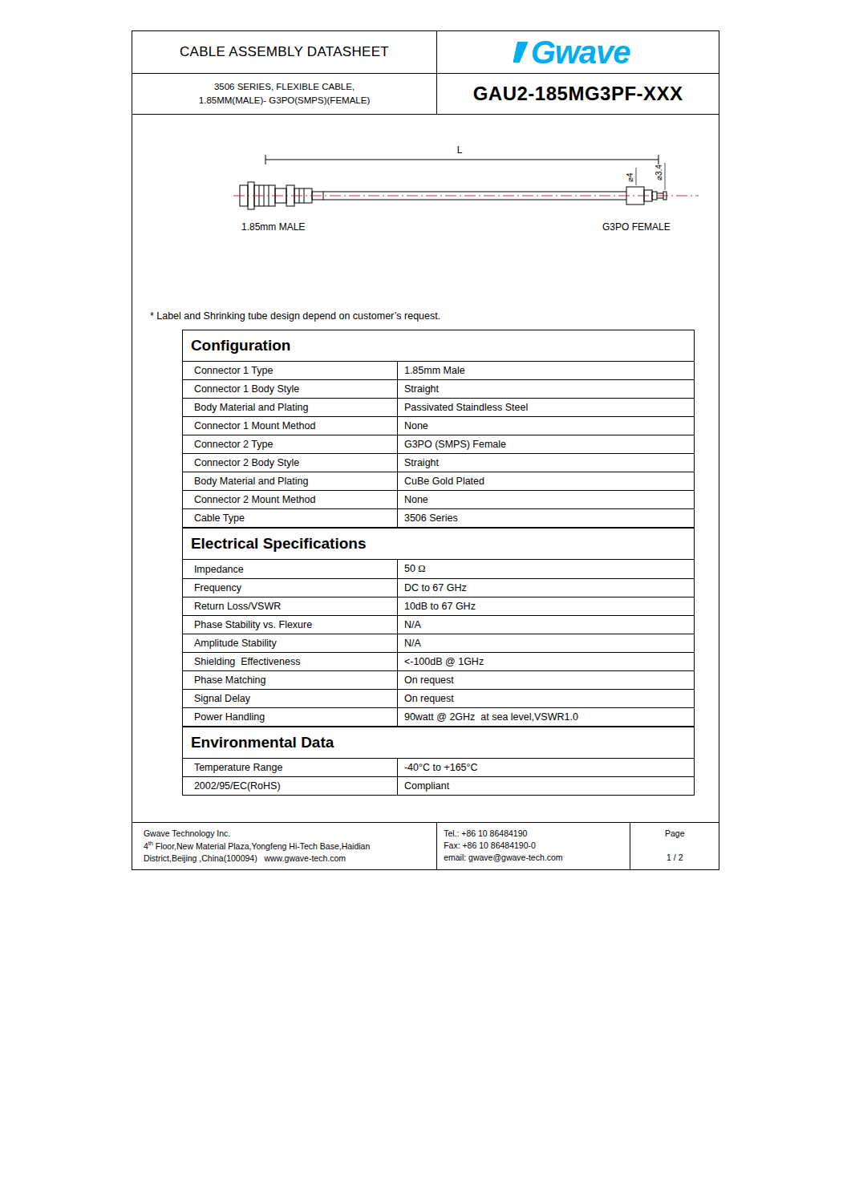CABLE ASSEMBLY DATASHEET
Gwave
3506 SERIES, FLEXIBLE CABLE,
1.85MM(MALE)- G3PO(SMPS)(FEMALE)
GAU2-185MG3PF-XXX
L ⌀4 ⌀3.4 1.85mm MALE G3PO FEMALE
* Label and Shrinking tube design depend on customer’s request.
Configuration
| Connector 1 Type | 1.85mm Male |
| Connector 1 Body Style | Straight |
| Body Material and Plating | Passivated Staindless Steel |
| Connector 1 Mount Method | None |
| Connector 2 Type | G3PO (SMPS) Female |
| Connector 2 Body Style | Straight |
| Body Material and Plating | CuBe Gold Plated |
| Connector 2 Mount Method | None |
| Cable Type | 3506 Series |
Electrical Specifications
| Impedance | 50 Ω |
| Frequency | DC to 67 GHz |
| Return Loss/VSWR | 10dB to 67 GHz |
| Phase Stability vs. Flexure | N/A |
| Amplitude Stability | N/A |
| Shielding Effectiveness | <-100dB @ 1GHz |
| Phase Matching | On request |
| Signal Delay | On request |
| Power Handling | 90watt @ 2GHz at sea level,VSWR1.0 |
Environmental Data
| Temperature Range | -40°C to +165°C |
| 2002/95/EC(RoHS) | Compliant |
Gwave Technology Inc.
4th Floor,New Material Plaza,Yongfeng Hi-Tech Base,Haidian
District,Beijing ,China(100094) www.gwave-tech.com
Tel.: +86 10 86484190
Fax: +86 10 86484190-0
email: gwave@gwave-tech.com
Page
1 / 2